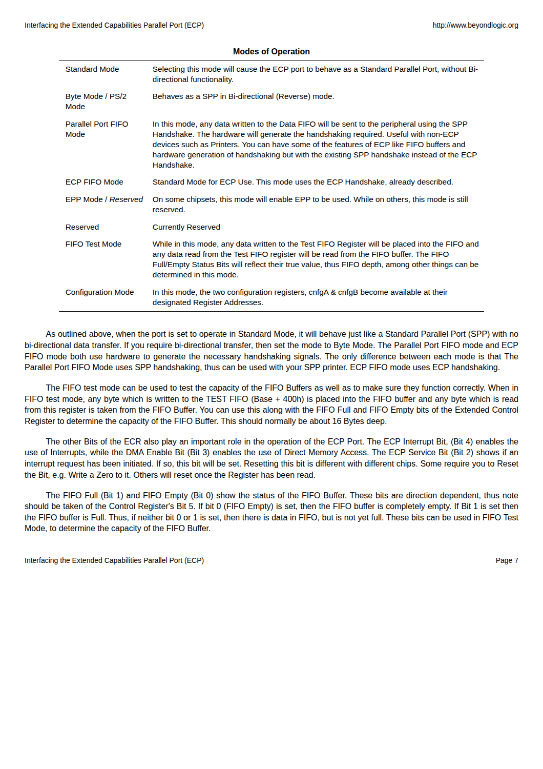Interfacing the Extended Capabilities Parallel Port (ECP)
http://www.beyondlogic.org
Modes of Operation
| Standard Mode | Selecting this mode will cause the ECP port to behave as a Standard Parallel Port, without Bi-directional functionality. |
| Byte Mode / PS/2 Mode | Behaves as a SPP in Bi-directional (Reverse) mode. |
| Parallel Port FIFO Mode | In this mode, any data written to the Data FIFO will be sent to the peripheral using the SPP Handshake. The hardware will generate the handshaking required. Useful with non-ECP devices such as Printers. You can have some of the features of ECP like FIFO buffers and hardware generation of handshaking but with the existing SPP handshake instead of the ECP Handshake. |
| ECP FIFO Mode | Standard Mode for ECP Use. This mode uses the ECP Handshake, already described. |
| EPP Mode / Reserved | On some chipsets, this mode will enable EPP to be used. While on others, this mode is still reserved. |
| Reserved | Currently Reserved |
| FIFO Test Mode | While in this mode, any data written to the Test FIFO Register will be placed into the FIFO and any data read from the Test FIFO register will be read from the FIFO buffer. The FIFO Full/Empty Status Bits will reflect their true value, thus FIFO depth, among other things can be determined in this mode. |
| Configuration Mode | In this mode, the two configuration registers, cnfgA & cnfgB become available at their designated Register Addresses. |
As outlined above, when the port is set to operate in Standard Mode, it will behave just like a Standard Parallel Port (SPP) with no bi-directional data transfer. If you require bi-directional transfer, then set the mode to Byte Mode. The Parallel Port FIFO mode and ECP FIFO mode both use hardware to generate the necessary handshaking signals. The only difference between each mode is that The Parallel Port FIFO Mode uses SPP handshaking, thus can be used with your SPP printer. ECP FIFO mode uses ECP handshaking.
The FIFO test mode can be used to test the capacity of the FIFO Buffers as well as to make sure they function correctly. When in FIFO test mode, any byte which is written to the TEST FIFO (Base + 400h) is placed into the FIFO buffer and any byte which is read from this register is taken from the FIFO Buffer. You can use this along with the FIFO Full and FIFO Empty bits of the Extended Control Register to determine the capacity of the FIFO Buffer. This should normally be about 16 Bytes deep.
The other Bits of the ECR also play an important role in the operation of the ECP Port. The ECP Interrupt Bit, (Bit 4) enables the use of Interrupts, while the DMA Enable Bit (Bit 3) enables the use of Direct Memory Access. The ECP Service Bit (Bit 2) shows if an interrupt request has been initiated. If so, this bit will be set. Resetting this bit is different with different chips. Some require you to Reset the Bit, e.g. Write a Zero to it. Others will reset once the Register has been read.
The FIFO Full (Bit 1) and FIFO Empty (Bit 0) show the status of the FIFO Buffer. These bits are direction dependent, thus note should be taken of the Control Register's Bit 5. If bit 0 (FIFO Empty) is set, then the FIFO buffer is completely empty. If Bit 1 is set then the FIFO buffer is Full. Thus, if neither bit 0 or 1 is set, then there is data in FIFO, but is not yet full. These bits can be used in FIFO Test Mode, to determine the capacity of the FIFO Buffer.
Interfacing the Extended Capabilities Parallel Port (ECP)
Page 7